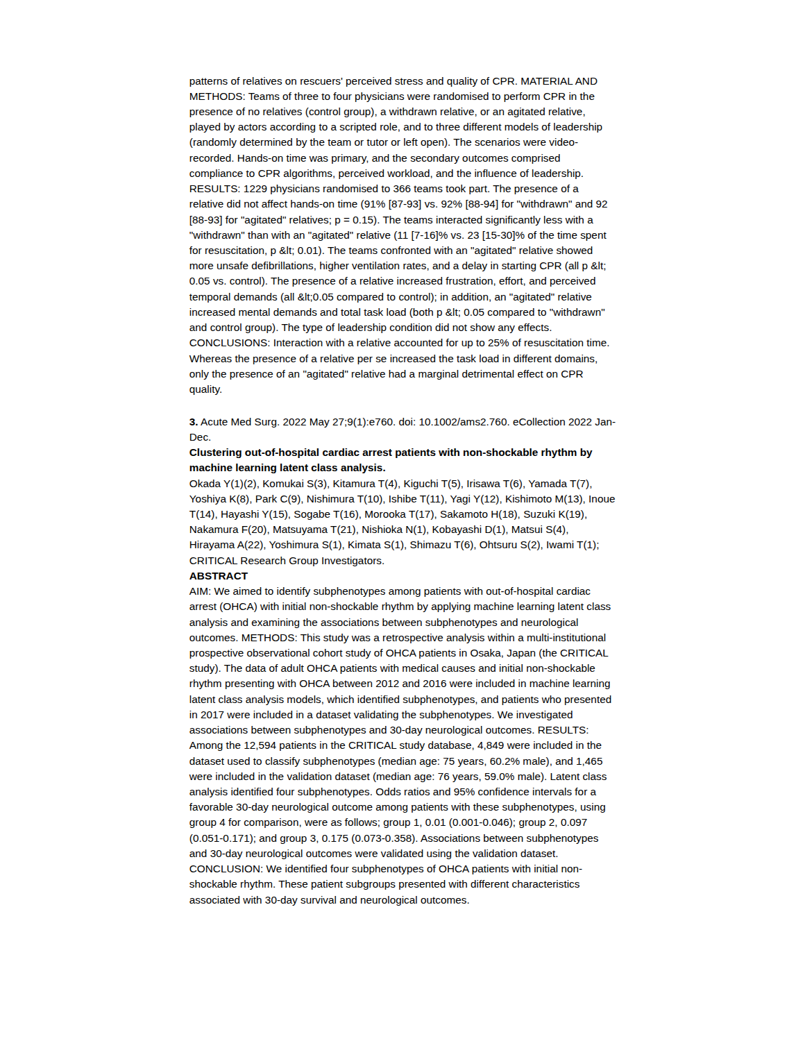patterns of relatives on rescuers' perceived stress and quality of CPR. MATERIAL AND METHODS: Teams of three to four physicians were randomised to perform CPR in the presence of no relatives (control group), a withdrawn relative, or an agitated relative, played by actors according to a scripted role, and to three different models of leadership (randomly determined by the team or tutor or left open). The scenarios were video-recorded. Hands-on time was primary, and the secondary outcomes comprised compliance to CPR algorithms, perceived workload, and the influence of leadership. RESULTS: 1229 physicians randomised to 366 teams took part. The presence of a relative did not affect hands-on time (91% [87-93] vs. 92% [88-94] for "withdrawn" and 92 [88-93] for "agitated" relatives; p = 0.15). The teams interacted significantly less with a "withdrawn" than with an "agitated" relative (11 [7-16]% vs. 23 [15-30]% of the time spent for resuscitation, p &lt; 0.01). The teams confronted with an "agitated" relative showed more unsafe defibrillations, higher ventilation rates, and a delay in starting CPR (all p &lt; 0.05 vs. control). The presence of a relative increased frustration, effort, and perceived temporal demands (all &lt;0.05 compared to control); in addition, an "agitated" relative increased mental demands and total task load (both p &lt; 0.05 compared to "withdrawn" and control group). The type of leadership condition did not show any effects. CONCLUSIONS: Interaction with a relative accounted for up to 25% of resuscitation time. Whereas the presence of a relative per se increased the task load in different domains, only the presence of an "agitated" relative had a marginal detrimental effect on CPR quality.
3. Acute Med Surg. 2022 May 27;9(1):e760. doi: 10.1002/ams2.760. eCollection 2022 Jan-Dec.
Clustering out-of-hospital cardiac arrest patients with non-shockable rhythm by machine learning latent class analysis.
Okada Y(1)(2), Komukai S(3), Kitamura T(4), Kiguchi T(5), Irisawa T(6), Yamada T(7), Yoshiya K(8), Park C(9), Nishimura T(10), Ishibe T(11), Yagi Y(12), Kishimoto M(13), Inoue T(14), Hayashi Y(15), Sogabe T(16), Morooka T(17), Sakamoto H(18), Suzuki K(19), Nakamura F(20), Matsuyama T(21), Nishioka N(1), Kobayashi D(1), Matsui S(4), Hirayama A(22), Yoshimura S(1), Kimata S(1), Shimazu T(6), Ohtsuru S(2), Iwami T(1); CRITICAL Research Group Investigators.
ABSTRACT
AIM: We aimed to identify subphenotypes among patients with out-of-hospital cardiac arrest (OHCA) with initial non-shockable rhythm by applying machine learning latent class analysis and examining the associations between subphenotypes and neurological outcomes. METHODS: This study was a retrospective analysis within a multi-institutional prospective observational cohort study of OHCA patients in Osaka, Japan (the CRITICAL study). The data of adult OHCA patients with medical causes and initial non-shockable rhythm presenting with OHCA between 2012 and 2016 were included in machine learning latent class analysis models, which identified subphenotypes, and patients who presented in 2017 were included in a dataset validating the subphenotypes. We investigated associations between subphenotypes and 30-day neurological outcomes. RESULTS: Among the 12,594 patients in the CRITICAL study database, 4,849 were included in the dataset used to classify subphenotypes (median age: 75 years, 60.2% male), and 1,465 were included in the validation dataset (median age: 76 years, 59.0% male). Latent class analysis identified four subphenotypes. Odds ratios and 95% confidence intervals for a favorable 30-day neurological outcome among patients with these subphenotypes, using group 4 for comparison, were as follows; group 1, 0.01 (0.001-0.046); group 2, 0.097 (0.051-0.171); and group 3, 0.175 (0.073-0.358). Associations between subphenotypes and 30-day neurological outcomes were validated using the validation dataset. CONCLUSION: We identified four subphenotypes of OHCA patients with initial non-shockable rhythm. These patient subgroups presented with different characteristics associated with 30-day survival and neurological outcomes.